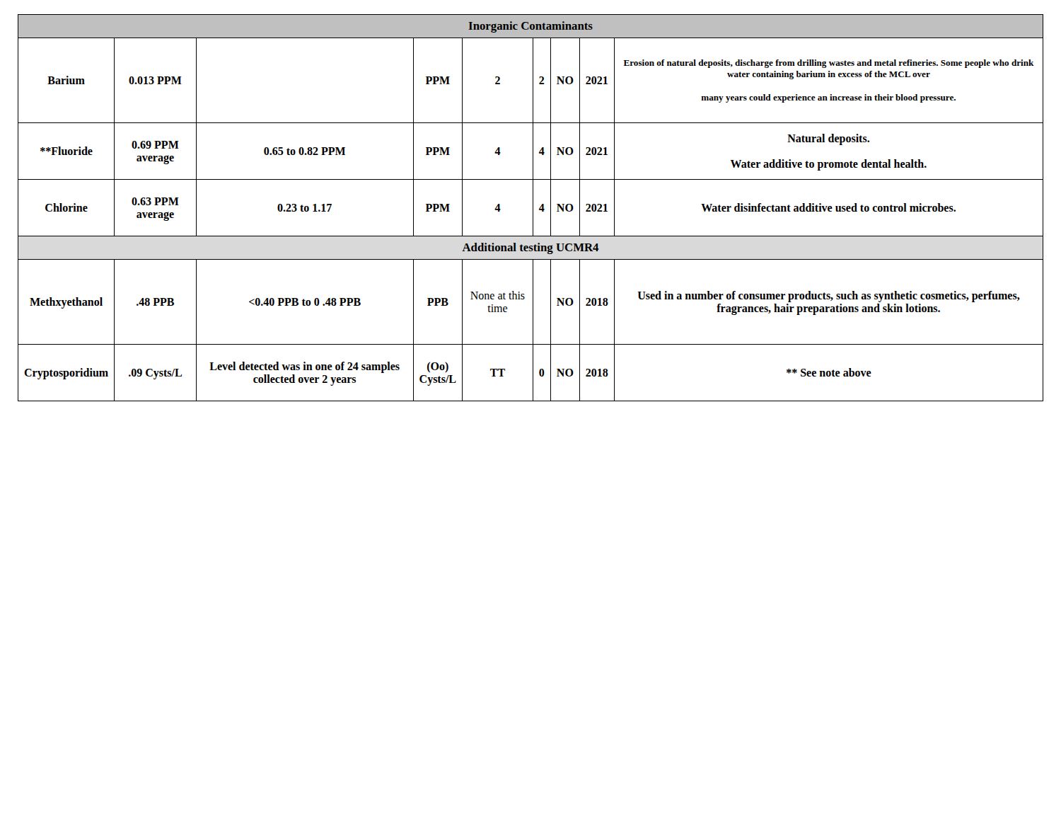| Inorganic Contaminants |
| Barium | 0.013 PPM | | PPM | 2 | 2 | NO | 2021 | Erosion of natural deposits, discharge from drilling wastes and metal refineries. Some people who drink water containing barium in excess of the MCL over many years could experience an increase in their blood pressure. |
| **Fluoride | 0.69 PPM average | 0.65 to 0.82 PPM | PPM | 4 | 4 | NO | 2021 | Natural deposits. Water additive to promote dental health. |
| Chlorine | 0.63 PPM average | 0.23 to 1.17 | PPM | 4 | 4 | NO | 2021 | Water disinfectant additive used to control microbes. |
| Additional testing UCMR4 |
| Methxyethanol | .48 PPB | <0.40 PPB to 0 .48 PPB | PPB | None at this time | | NO | 2018 | Used in a number of consumer products, such as synthetic cosmetics, perfumes, fragrances, hair preparations and skin lotions. |
| Cryptosporidium | .09 Cysts/L | Level detected was in one of 24 samples collected over 2 years | (Oo) Cysts/L | TT | 0 | NO | 2018 | ** See note above |